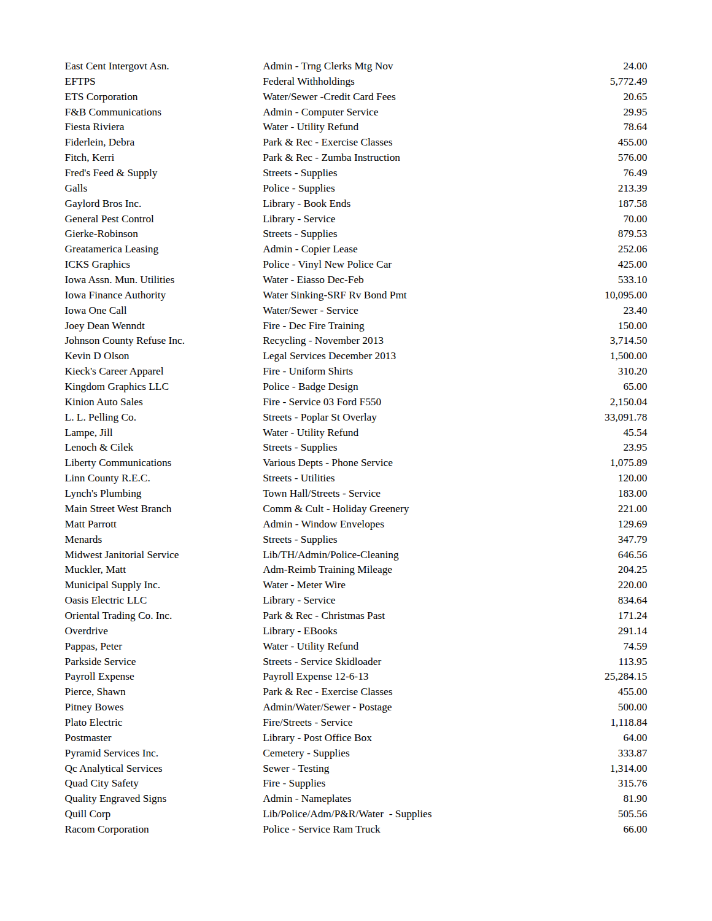| East Cent Intergovt Asn. | Admin - Trng Clerks Mtg Nov | 24.00 |
| EFTPS | Federal Withholdings | 5,772.49 |
| ETS Corporation | Water/Sewer -Credit Card Fees | 20.65 |
| F&B Communications | Admin - Computer Service | 29.95 |
| Fiesta Riviera | Water - Utility Refund | 78.64 |
| Fiderlein, Debra | Park & Rec - Exercise Classes | 455.00 |
| Fitch, Kerri | Park & Rec - Zumba Instruction | 576.00 |
| Fred's Feed & Supply | Streets - Supplies | 76.49 |
| Galls | Police - Supplies | 213.39 |
| Gaylord Bros Inc. | Library - Book Ends | 187.58 |
| General Pest Control | Library - Service | 70.00 |
| Gierke-Robinson | Streets - Supplies | 879.53 |
| Greatamerica Leasing | Admin - Copier Lease | 252.06 |
| ICKS Graphics | Police - Vinyl New Police Car | 425.00 |
| Iowa Assn. Mun. Utilities | Water - Eiasso Dec-Feb | 533.10 |
| Iowa Finance Authority | Water Sinking-SRF Rv Bond Pmt | 10,095.00 |
| Iowa One Call | Water/Sewer - Service | 23.40 |
| Joey Dean Wenndt | Fire - Dec Fire Training | 150.00 |
| Johnson County Refuse Inc. | Recycling - November 2013 | 3,714.50 |
| Kevin D Olson | Legal Services December 2013 | 1,500.00 |
| Kieck's Career Apparel | Fire - Uniform Shirts | 310.20 |
| Kingdom Graphics LLC | Police - Badge Design | 65.00 |
| Kinion Auto Sales | Fire - Service 03 Ford F550 | 2,150.04 |
| L. L. Pelling Co. | Streets - Poplar St Overlay | 33,091.78 |
| Lampe, Jill | Water - Utility Refund | 45.54 |
| Lenoch & Cilek | Streets - Supplies | 23.95 |
| Liberty Communications | Various Depts - Phone Service | 1,075.89 |
| Linn County R.E.C. | Streets - Utilities | 120.00 |
| Lynch's Plumbing | Town Hall/Streets - Service | 183.00 |
| Main Street West Branch | Comm & Cult - Holiday Greenery | 221.00 |
| Matt Parrott | Admin - Window Envelopes | 129.69 |
| Menards | Streets - Supplies | 347.79 |
| Midwest Janitorial Service | Lib/TH/Admin/Police-Cleaning | 646.56 |
| Muckler, Matt | Adm-Reimb Training Mileage | 204.25 |
| Municipal Supply Inc. | Water - Meter Wire | 220.00 |
| Oasis Electric LLC | Library - Service | 834.64 |
| Oriental Trading Co. Inc. | Park & Rec - Christmas Past | 171.24 |
| Overdrive | Library - EBooks | 291.14 |
| Pappas, Peter | Water - Utility Refund | 74.59 |
| Parkside Service | Streets - Service Skidloader | 113.95 |
| Payroll Expense | Payroll Expense 12-6-13 | 25,284.15 |
| Pierce, Shawn | Park & Rec - Exercise Classes | 455.00 |
| Pitney Bowes | Admin/Water/Sewer - Postage | 500.00 |
| Plato Electric | Fire/Streets - Service | 1,118.84 |
| Postmaster | Library - Post Office Box | 64.00 |
| Pyramid Services Inc. | Cemetery - Supplies | 333.87 |
| Qc Analytical Services | Sewer - Testing | 1,314.00 |
| Quad City Safety | Fire - Supplies | 315.76 |
| Quality Engraved Signs | Admin - Nameplates | 81.90 |
| Quill Corp | Lib/Police/Adm/P&R/Water - Supplies | 505.56 |
| Racom Corporation | Police - Service Ram Truck | 66.00 |